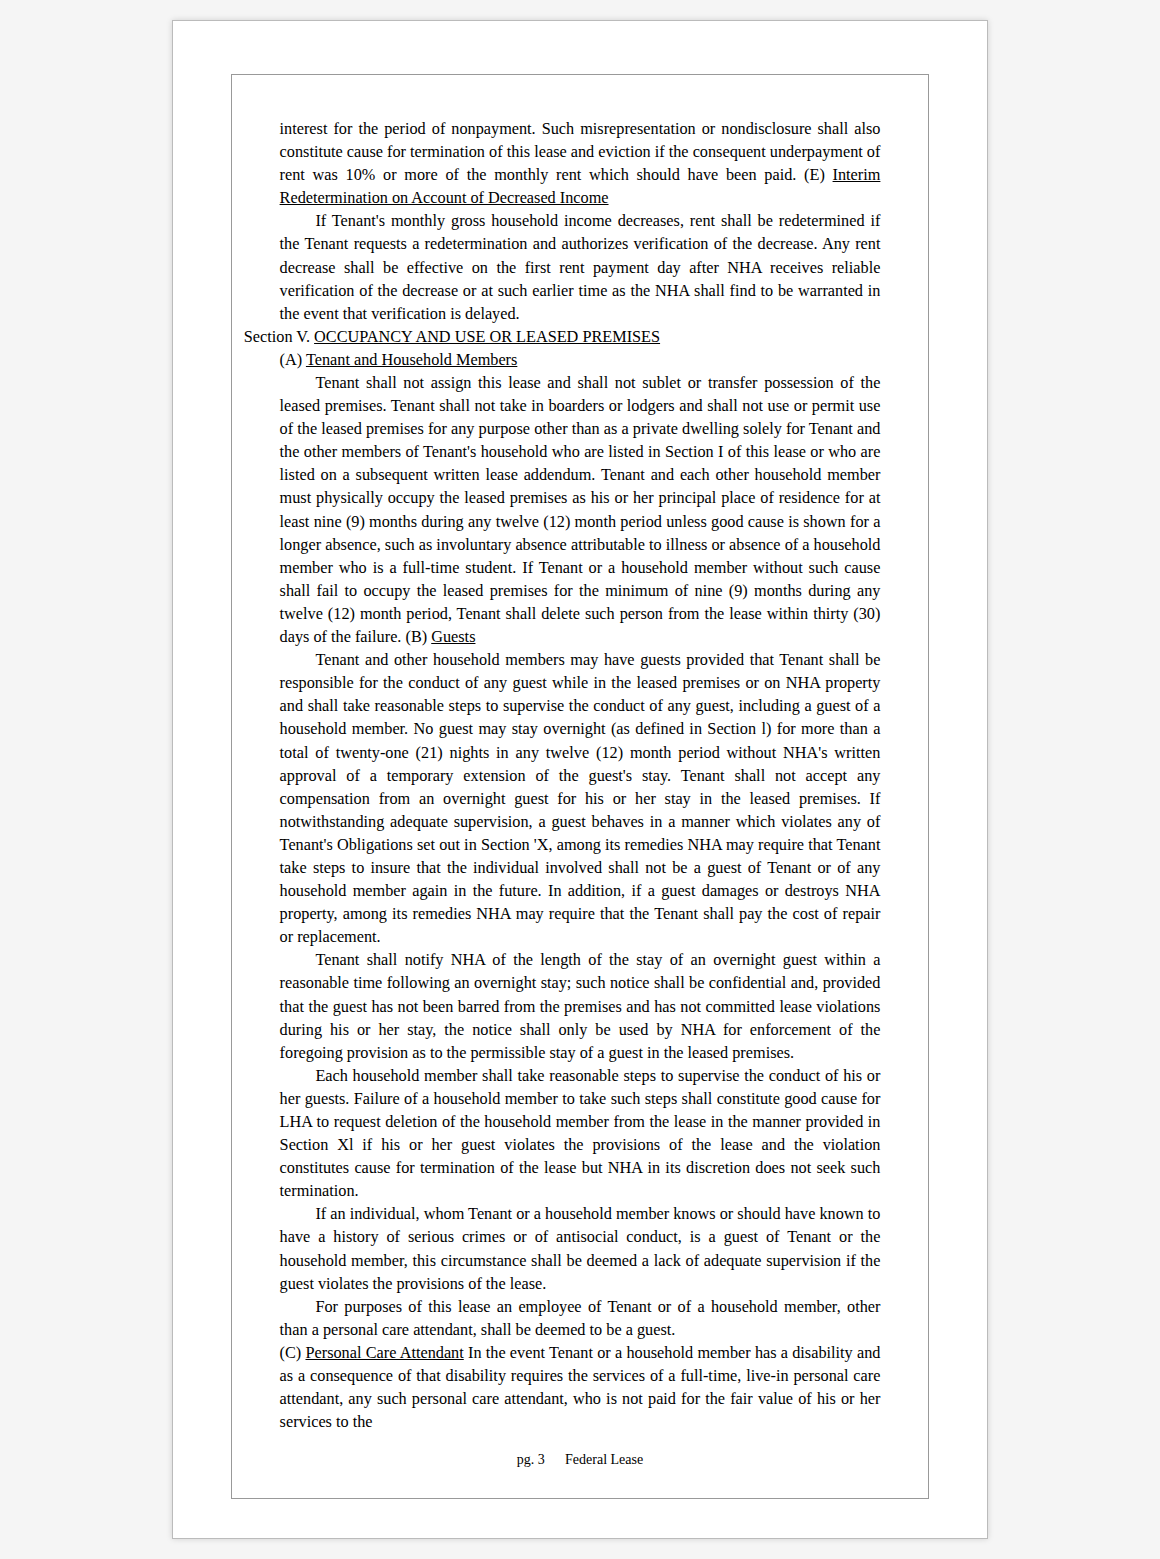interest for the period of nonpayment. Such misrepresentation or nondisclosure shall also constitute cause for termination of this lease and eviction if the consequent underpayment of rent was 10% or more of the monthly rent which should have been paid. (E) Interim Redetermination on Account of Decreased Income
If Tenant's monthly gross household income decreases, rent shall be redetermined if the Tenant requests a redetermination and authorizes verification of the decrease. Any rent decrease shall be effective on the first rent payment day after NHA receives reliable verification of the decrease or at such earlier time as the NHA shall find to be warranted in the event that verification is delayed.
Section V. OCCUPANCY AND USE OR LEASED PREMISES
(A) Tenant and Household Members
Tenant shall not assign this lease and shall not sublet or transfer possession of the leased premises. Tenant shall not take in boarders or lodgers and shall not use or permit use of the leased premises for any purpose other than as a private dwelling solely for Tenant and the other members of Tenant's household who are listed in Section I of this lease or who are listed on a subsequent written lease addendum. Tenant and each other household member must physically occupy the leased premises as his or her principal place of residence for at least nine (9) months during any twelve (12) month period unless good cause is shown for a longer absence, such as involuntary absence attributable to illness or absence of a household member who is a full-time student. If Tenant or a household member without such cause shall fail to occupy the leased premises for the minimum of nine (9) months during any twelve (12) month period, Tenant shall delete such person from the lease within thirty (30) days of the failure. (B) Guests
Tenant and other household members may have guests provided that Tenant shall be responsible for the conduct of any guest while in the leased premises or on NHA property and shall take reasonable steps to supervise the conduct of any guest, including a guest of a household member. No guest may stay overnight (as defined in Section l) for more than a total of twenty-one (21) nights in any twelve (12) month period without NHA's written approval of a temporary extension of the guest's stay. Tenant shall not accept any compensation from an overnight guest for his or her stay in the leased premises. If notwithstanding adequate supervision, a guest behaves in a manner which violates any of Tenant's Obligations set out in Section 'X, among its remedies NHA may require that Tenant take steps to insure that the individual involved shall not be a guest of Tenant or of any household member again in the future. In addition, if a guest damages or destroys NHA property, among its remedies NHA may require that the Tenant shall pay the cost of repair or replacement.
Tenant shall notify NHA of the length of the stay of an overnight guest within a reasonable time following an overnight stay; such notice shall be confidential and, provided that the guest has not been barred from the premises and has not committed lease violations during his or her stay, the notice shall only be used by NHA for enforcement of the foregoing provision as to the permissible stay of a guest in the leased premises.
Each household member shall take reasonable steps to supervise the conduct of his or her guests. Failure of a household member to take such steps shall constitute good cause for LHA to request deletion of the household member from the lease in the manner provided in Section Xl if his or her guest violates the provisions of the lease and the violation constitutes cause for termination of the lease but NHA in its discretion does not seek such termination.
If an individual, whom Tenant or a household member knows or should have known to have a history of serious crimes or of antisocial conduct, is a guest of Tenant or the household member, this circumstance shall be deemed a lack of adequate supervision if the guest violates the provisions of the lease.
For purposes of this lease an employee of Tenant or of a household member, other than a personal care attendant, shall be deemed to be a guest.
(C) Personal Care Attendant In the event Tenant or a household member has a disability and as a consequence of that disability requires the services of a full-time, live-in personal care attendant, any such personal care attendant, who is not paid for the fair value of his or her services to the
pg. 3 Federal Lease